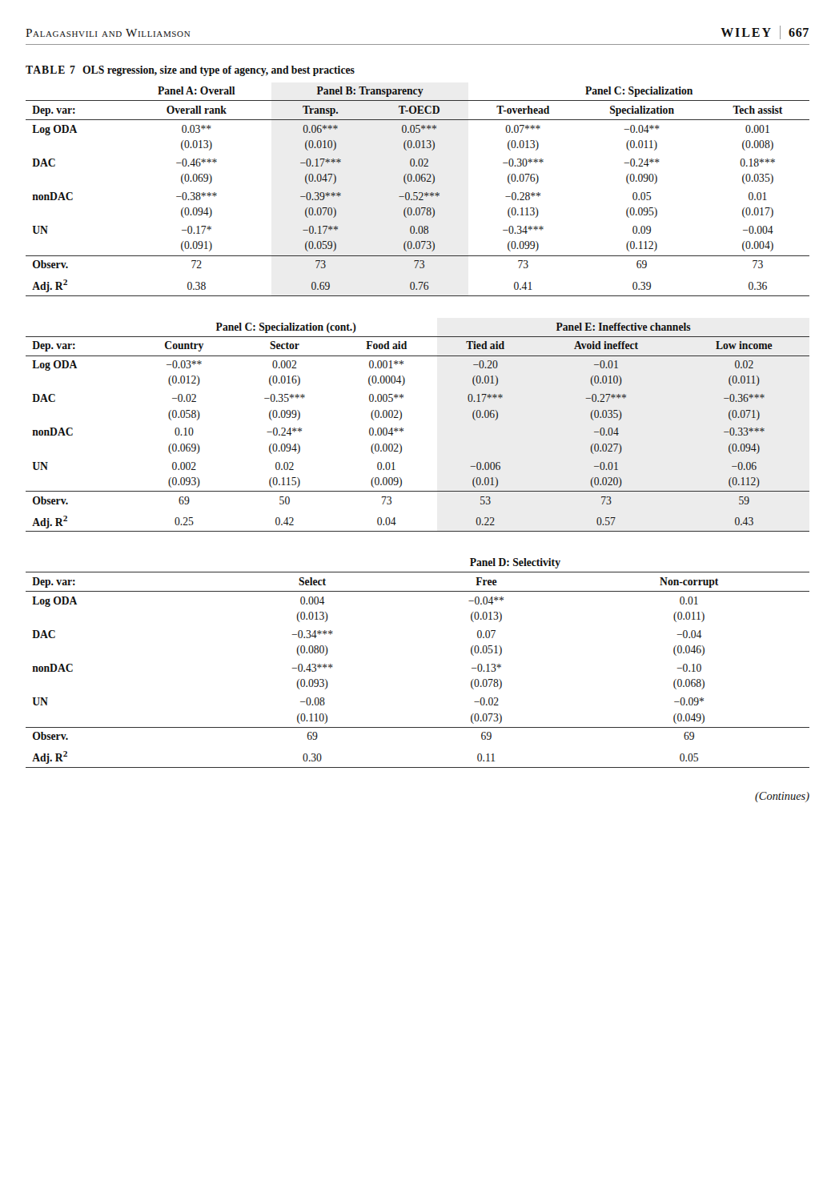Palagashvili and Williamson
WILEY 667
TABLE 7 OLS regression, size and type of agency, and best practices
| | Panel A: Overall | Panel B: Transparency | Panel C: Specialization |
| --- | --- | --- | --- |
| Dep. var: | Overall rank | Transp. | T-OECD | T-overhead | Specialization | Tech assist |
| Log ODA | 0.03** | 0.06*** | 0.05*** | 0.07*** | −0.04** | 0.001 |
| | (0.013) | (0.010) | (0.013) | (0.013) | (0.011) | (0.008) |
| DAC | −0.46*** | −0.17*** | 0.02 | −0.30*** | −0.24** | 0.18*** |
| | (0.069) | (0.047) | (0.062) | (0.076) | (0.090) | (0.035) |
| nonDAC | −0.38*** | −0.39*** | −0.52*** | −0.28** | 0.05 | 0.01 |
| | (0.094) | (0.070) | (0.078) | (0.113) | (0.095) | (0.017) |
| UN | −0.17* | −0.17** | 0.08 | −0.34*** | 0.09 | −0.004 |
| | (0.091) | (0.059) | (0.073) | (0.099) | (0.112) | (0.004) |
| Observ. | 72 | 73 | 73 | 73 | 69 | 73 |
| Adj. R 2 | 0.38 | 0.69 | 0.76 | 0.41 | 0.39 | 0.36 |
| | Panel C: Specialization (cont.) | Panel E: Ineffective channels |
| --- | --- | --- |
| Dep. var: | Country | Sector | Food aid | Tied aid | Avoid ineffect | Low income |
| Log ODA | −0.03** | 0.002 | 0.001** | −0.20 | −0.01 | 0.02 |
| | (0.012) | (0.016) | (0.0004) | (0.01) | (0.010) | (0.011) |
| DAC | −0.02 | −0.35*** | 0.005** | 0.17*** | −0.27*** | −0.36*** |
| | (0.058) | (0.099) | (0.002) | (0.06) | (0.035) | (0.071) |
| nonDAC | 0.10 | −0.24** | 0.004** | | −0.04 | −0.33*** |
| | (0.069) | (0.094) | (0.002) | | (0.027) | (0.094) |
| UN | 0.002 | 0.02 | 0.01 | −0.006 | −0.01 | −0.06 |
| | (0.093) | (0.115) | (0.009) | (0.01) | (0.020) | (0.112) |
| Observ. | 69 | 50 | 73 | 53 | 73 | 59 |
| Adj. R 2 | 0.25 | 0.42 | 0.04 | 0.22 | 0.57 | 0.43 |
| | Panel D: Selectivity |
| --- | --- |
| Dep. var: | Select | Free | Non-corrupt |
| Log ODA | 0.004 | −0.04** | 0.01 |
| | (0.013) | (0.013) | (0.011) |
| DAC | −0.34*** | 0.07 | −0.04 |
| | (0.080) | (0.051) | (0.046) |
| nonDAC | −0.43*** | −0.13* | −0.10 |
| | (0.093) | (0.078) | (0.068) |
| UN | −0.08 | −0.02 | −0.09* |
| | (0.110) | (0.073) | (0.049) |
| Observ. | 69 | 69 | 69 |
| Adj. R 2 | 0.30 | 0.11 | 0.05 |
(Continues)